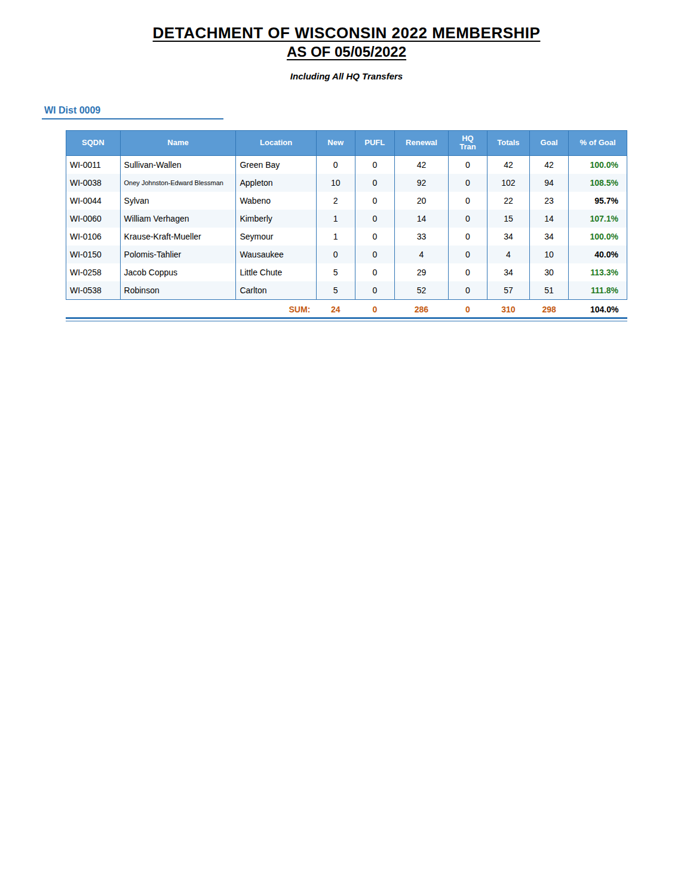DETACHMENT OF WISCONSIN 2022 MEMBERSHIP
AS OF 05/05/2022
Including All HQ Transfers
WI Dist 0009
| SQDN | Name | Location | New | PUFL | Renewal | HQ Tran | Totals | Goal | % of Goal |
| --- | --- | --- | --- | --- | --- | --- | --- | --- | --- |
| WI-0011 | Sullivan-Wallen | Green Bay | 0 | 0 | 42 | 0 | 42 | 42 | 100.0% |
| WI-0038 | Oney Johnston-Edward Blessman | Appleton | 10 | 0 | 92 | 0 | 102 | 94 | 108.5% |
| WI-0044 | Sylvan | Wabeno | 2 | 0 | 20 | 0 | 22 | 23 | 95.7% |
| WI-0060 | William Verhagen | Kimberly | 1 | 0 | 14 | 0 | 15 | 14 | 107.1% |
| WI-0106 | Krause-Kraft-Mueller | Seymour | 1 | 0 | 33 | 0 | 34 | 34 | 100.0% |
| WI-0150 | Polomis-Tahlier | Wausaukee | 0 | 0 | 4 | 0 | 4 | 10 | 40.0% |
| WI-0258 | Jacob Coppus | Little Chute | 5 | 0 | 29 | 0 | 34 | 30 | 113.3% |
| WI-0538 | Robinson | Carlton | 5 | 0 | 52 | 0 | 57 | 51 | 111.8% |
| SUM: | 24 | 0 | 286 | 0 | 310 | 298 | 104.0% |